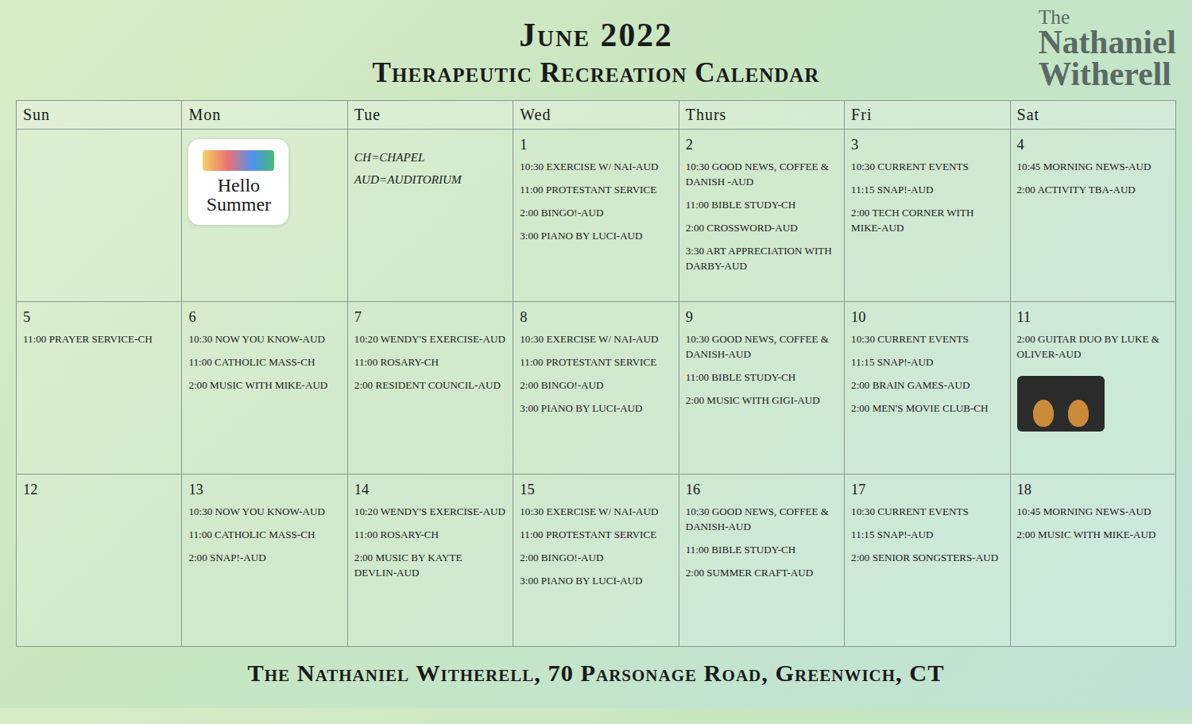The Nathaniel Witherell
June 2022
Therapeutic Recreation Calendar
| Sun | Mon | Tue | Wed | Thurs | Fri | Sat |
| --- | --- | --- | --- | --- | --- | --- |
| | Hello Summer | CH=CHAPEL AUD=AUDITORIUM | 1 10:30 Exercise w/ NAI-AUD 11:00 Protestant Service 2:00 Bingo!-AUD 3:00 Piano by Luci-AUD | 2 10:30 Good News, Coffee & Danish -AUD 11:00 Bible Study-CH 2:00 Crossword-AUD 3:30 Art Appreciation with Darby-AUD | 3 10:30 Current Events 11:15 SNAP!-AUD 2:00 Tech Corner with Mike-AUD | 4 10:45 Morning News-AUD 2:00 Activity TBA-AUD |
| 5 11:00 Prayer Service-CH | 6 10:30 Now You Know-AUD 11:00 Catholic Mass-CH 2:00 Music with Mike-AUD | 7 10:20 Wendy's Exercise-AUD 11:00 Rosary-CH 2:00 Resident Council-AUD | 8 10:30 Exercise w/ NAI-AUD 11:00 Protestant Service 2:00 Bingo!-AUD 3:00 Piano by Luci-AUD | 9 10:30 Good News, Coffee & Danish-AUD 11:00 Bible Study-CH 2:00 Music with Gigi-AUD | 10 10:30 Current Events 11:15 SNAP!-AUD 2:00 Brain Games-AUD 2:00 Men's Movie Club-CH | 11 2:00 Guitar Duo by Luke & Oliver-AUD |
| 12 | 13 10:30 Now You Know-AUD 11:00 Catholic Mass-CH 2:00 SNAP!-AUD | 14 10:20 Wendy's Exercise-AUD 11:00 Rosary-CH 2:00 Music by Kayte Devlin-AUD | 15 10:30 Exercise w/ NAI-AUD 11:00 Protestant Service 2:00 Bingo!-AUD 3:00 Piano by Luci-AUD | 16 10:30 Good News, Coffee & Danish-AUD 11:00 Bible Study-CH 2:00 Summer Craft-AUD | 17 10:30 Current Events 11:15 SNAP!-AUD 2:00 Senior Songsters-AUD | 18 10:45 Morning News-AUD 2:00 Music with Mike-AUD |
The Nathaniel Witherell, 70 Parsonage Road, Greenwich, CT